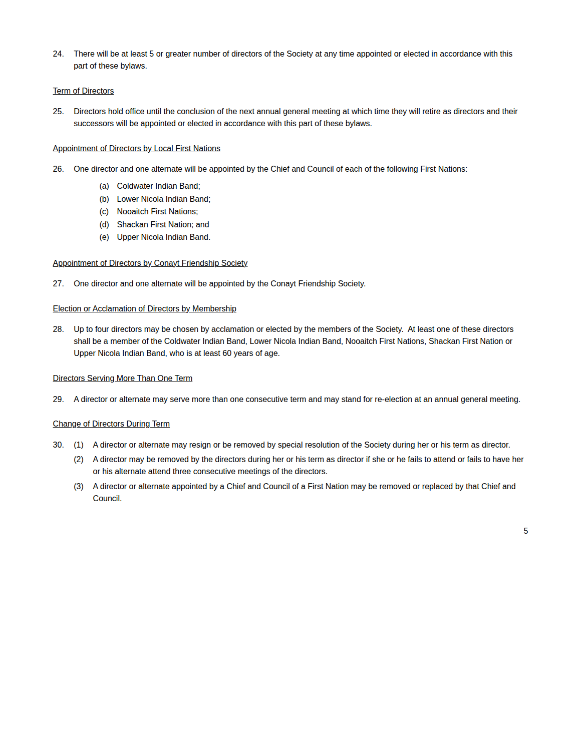24.
There will be at least 5 or greater number of directors of the Society at any time appointed or elected in accordance with this part of these bylaws.
Term of Directors
25.
Directors hold office until the conclusion of the next annual general meeting at which time they will retire as directors and their successors will be appointed or elected in accordance with this part of these bylaws.
Appointment of Directors by Local First Nations
26.
One director and one alternate will be appointed by the Chief and Council of each of the following First Nations:
(a) Coldwater Indian Band;
(b) Lower Nicola Indian Band;
(c) Nooaitch First Nations;
(d) Shackan First Nation; and
(e) Upper Nicola Indian Band.
Appointment of Directors by Conayt Friendship Society
27.
One director and one alternate will be appointed by the Conayt Friendship Society.
Election or Acclamation of Directors by Membership
28.
Up to four directors may be chosen by acclamation or elected by the members of the Society. At least one of these directors shall be a member of the Coldwater Indian Band, Lower Nicola Indian Band, Nooaitch First Nations, Shackan First Nation or Upper Nicola Indian Band, who is at least 60 years of age.
Directors Serving More Than One Term
29.
A director or alternate may serve more than one consecutive term and may stand for re-election at an annual general meeting.
Change of Directors During Term
30.
(1) A director or alternate may resign or be removed by special resolution of the Society during her or his term as director.
(2) A director may be removed by the directors during her or his term as director if she or he fails to attend or fails to have her or his alternate attend three consecutive meetings of the directors.
(3) A director or alternate appointed by a Chief and Council of a First Nation may be removed or replaced by that Chief and Council.
5